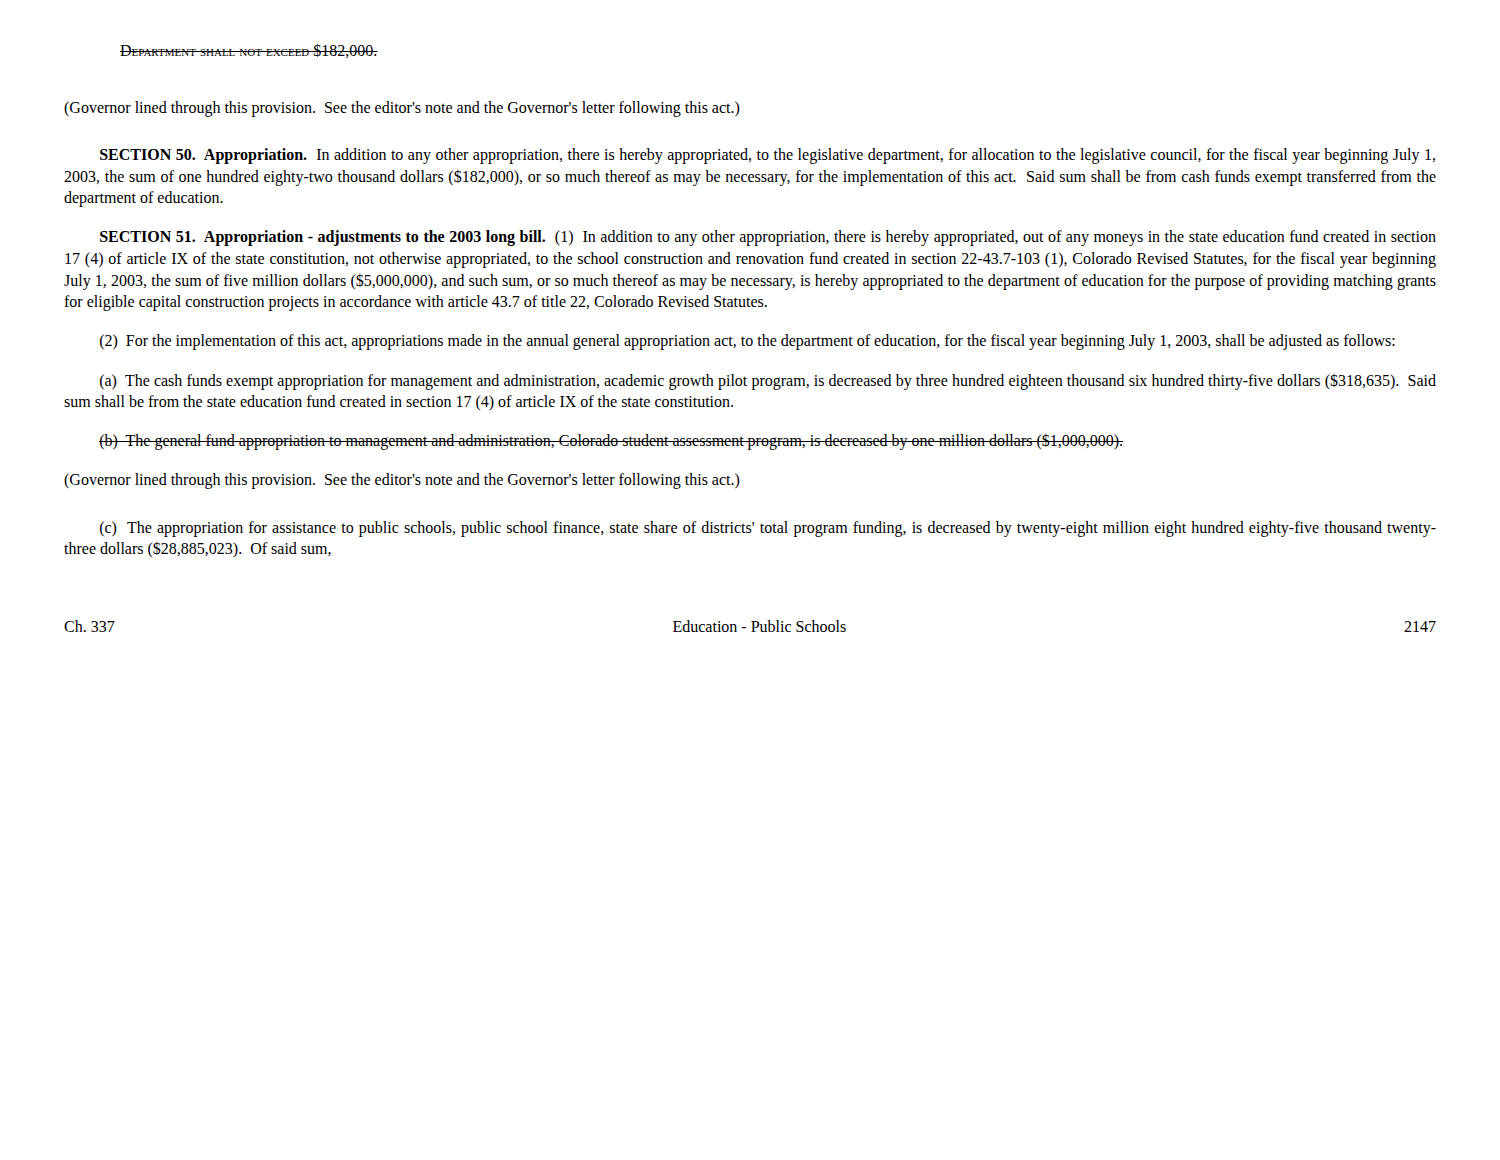Department shall not exceed $182,000.
(Governor lined through this provision. See the editor's note and the Governor's letter following this act.)
SECTION 50. Appropriation. In addition to any other appropriation, there is hereby appropriated, to the legislative department, for allocation to the legislative council, for the fiscal year beginning July 1, 2003, the sum of one hundred eighty-two thousand dollars ($182,000), or so much thereof as may be necessary, for the implementation of this act. Said sum shall be from cash funds exempt transferred from the department of education.
SECTION 51. Appropriation - adjustments to the 2003 long bill. (1) In addition to any other appropriation, there is hereby appropriated, out of any moneys in the state education fund created in section 17 (4) of article IX of the state constitution, not otherwise appropriated, to the school construction and renovation fund created in section 22-43.7-103 (1), Colorado Revised Statutes, for the fiscal year beginning July 1, 2003, the sum of five million dollars ($5,000,000), and such sum, or so much thereof as may be necessary, is hereby appropriated to the department of education for the purpose of providing matching grants for eligible capital construction projects in accordance with article 43.7 of title 22, Colorado Revised Statutes.
(2) For the implementation of this act, appropriations made in the annual general appropriation act, to the department of education, for the fiscal year beginning July 1, 2003, shall be adjusted as follows:
(a) The cash funds exempt appropriation for management and administration, academic growth pilot program, is decreased by three hundred eighteen thousand six hundred thirty-five dollars ($318,635). Said sum shall be from the state education fund created in section 17 (4) of article IX of the state constitution.
(b) The general fund appropriation to management and administration, Colorado student assessment program, is decreased by one million dollars ($1,000,000).
(Governor lined through this provision. See the editor's note and the Governor's letter following this act.)
(c) The appropriation for assistance to public schools, public school finance, state share of districts' total program funding, is decreased by twenty-eight million eight hundred eighty-five thousand twenty-three dollars ($28,885,023). Of said sum,
Ch. 337 Education - Public Schools 2147